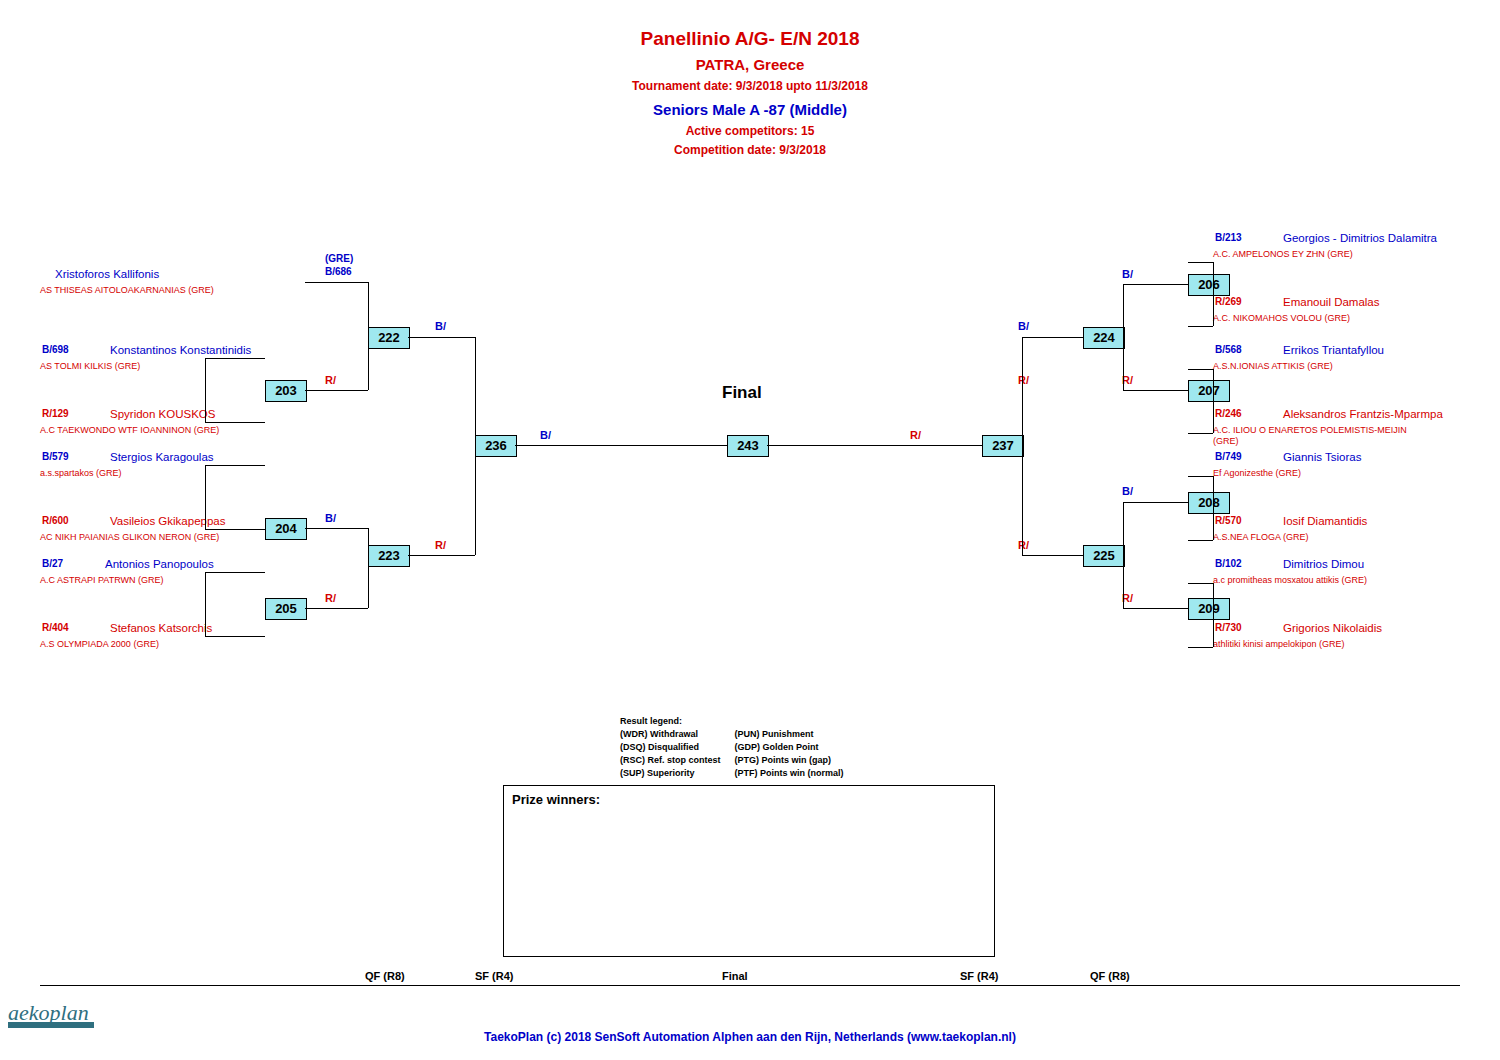Panellinio A/G- E/N 2018
PATRA, Greece
Tournament date: 9/3/2018 upto 11/3/2018
Seniors Male A -87 (Middle)
Active competitors: 15
Competition date: 9/3/2018
(GRE)
B/686
Xristoforos Kallifonis
AS THISEAS AITOLOAKARNANIAS (GRE)
222
B/
203
R/
B/698
Konstantinos Konstantinidis
AS TOLMI KILKIS (GRE)
R/129
Spyridon KOUSKOS
A.C TAEKWONDO WTF IOANNINON (GRE)
204
B/
B/579
Stergios Karagoulas
a.s.spartakos (GRE)
R/600
Vasileios Gkikapeppas
AC NIKH PAIANIAS GLIKON NERON (GRE)
223
R/
205
R/
B/27
Antonios Panopoulos
A.C ASTRAPI PATRWN (GRE)
R/404
Stefanos Katsorchis
A.S OLYMPIADA 2000 (GRE)
236
B/
Final
243
R/
237
224
B/
R/
206
B/
B/213
Georgios - Dimitrios Dalamitra
A.C. AMPELONOS EY ZHN (GRE)
R/269
Emanouil Damalas
A.C. NIKOMAHOS VOLOU (GRE)
207
R/
B/568
Errikos Triantafyllou
A.S.N.IONIAS ATTIKIS (GRE)
R/246
Aleksandros Frantzis-Mparmpa
A.C. ILIOU O ENARETOS POLEMISTIS-MEIJIN
(GRE)
225
B/
R/
R/
208
B/749
Giannis Tsioras
Ef Agonizesthe (GRE)
R/570
Iosif Diamantidis
A.S.NEA FLOGA (GRE)
209
B/102
Dimitrios Dimou
a.c promitheas mosxatou attikis (GRE)
R/730
Grigorios Nikolaidis
athlitiki kinisi ampelokipon (GRE)
Result legend:
| (WDR) Withdrawal | (PUN) Punishment |
| (DSQ) Disqualified | (GDP) Golden Point |
| (RSC) Ref. stop contest | (PTG) Points win (gap) |
| (SUP) Superiority | (PTF) Points win (normal) |
Prize winners:
QF (R8)
SF (R4)
Final
SF (R4)
QF (R8)
aekoplan
TaekoPlan (c) 2018 SenSoft Automation Alphen aan den Rijn, Netherlands (www.taekoplan.nl)